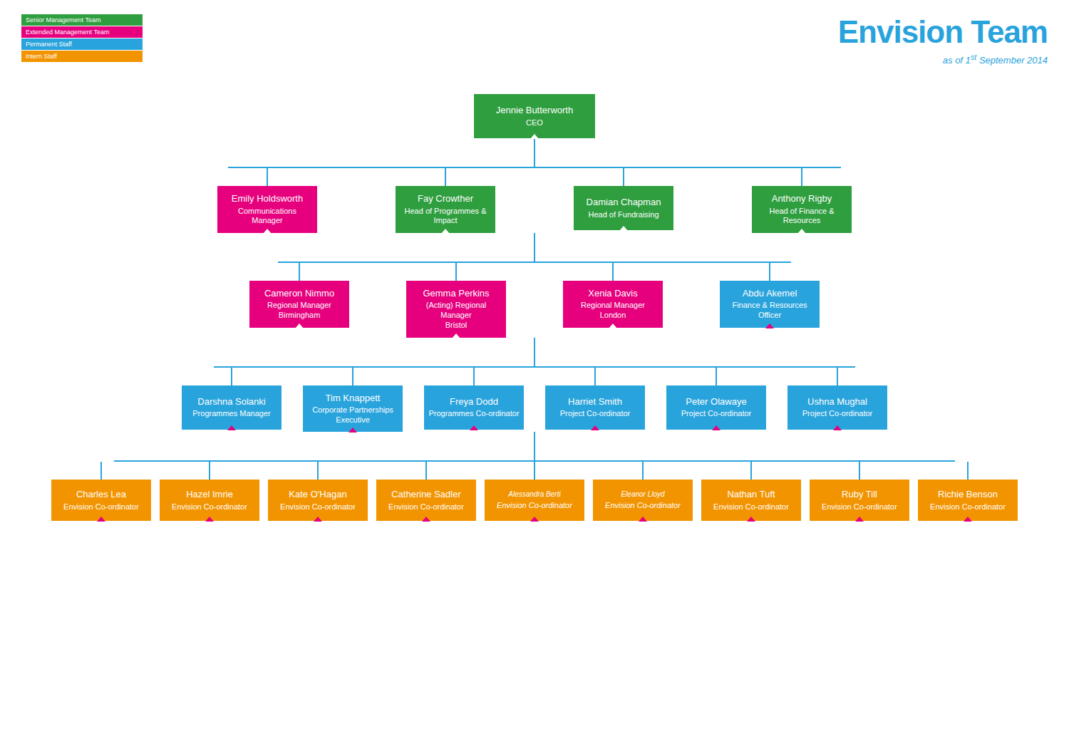Senior Management Team
Extended Management Team
Permanent Staff
Intern Staff
Envision Team
as of 1st September 2014
Jennie Butterworth CEO
Emily Holdsworth Communications Manager
Fay Crowther Head of Programmes & Impact
Damian Chapman Head of Fundraising
Anthony Rigby Head of Finance & Resources
Cameron Nimmo Regional Manager
Birmingham
Gemma Perkins (Acting) Regional Manager
Bristol
Xenia Davis Regional Manager
London
Abdu Akemel Finance & Resources Officer
Darshna Solanki Programmes Manager
Tim Knappett Corporate Partnerships Executive
Freya Dodd Programmes Co-ordinator
Harriet Smith Project Co-ordinator
Peter Olawaye Project Co-ordinator
Ushna Mughal Project Co-ordinator
Charles Lea Envision Co-ordinator
Hazel Imrie Envision Co-ordinator
Kate O'Hagan Envision Co-ordinator
Catherine Sadler Envision Co-ordinator
Alessandra Berti Envision Co-ordinator
Eleanor Lloyd Envision Co-ordinator
Nathan Tuft Envision Co-ordinator
Ruby Till Envision Co-ordinator
Richie Benson Envision Co-ordinator